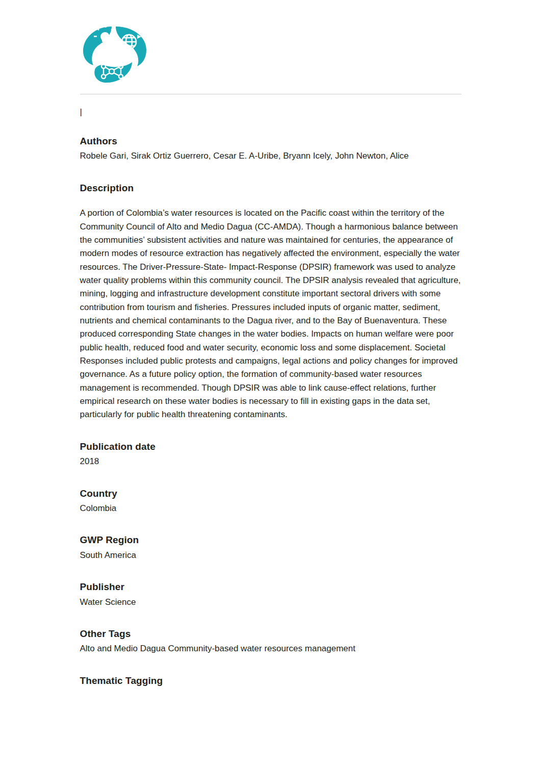|
Authors
Robele Gari, Sirak Ortiz Guerrero, Cesar E. A-Uribe, Bryann Icely, John Newton, Alice
Description
A portion of Colombia’s water resources is located on the Pacific coast within the territory of the Community Council of Alto and Medio Dagua (CC-AMDA). Though a harmonious balance between the communities’ subsistent activities and nature was maintained for centuries, the appearance of modern modes of resource extraction has negatively affected the environment, especially the water resources. The Driver-Pressure-State- Impact-Response (DPSIR) framework was used to analyze water quality problems within this community council. The DPSIR analysis revealed that agriculture, mining, logging and infrastructure development constitute important sectoral drivers with some contribution from tourism and fisheries. Pressures included inputs of organic matter, sediment, nutrients and chemical contaminants to the Dagua river, and to the Bay of Buenaventura. These produced corresponding State changes in the water bodies. Impacts on human welfare were poor public health, reduced food and water security, economic loss and some displacement. Societal Responses included public protests and campaigns, legal actions and policy changes for improved governance. As a future policy option, the formation of community-based water resources management is recommended. Though DPSIR was able to link cause-effect relations, further empirical research on these water bodies is necessary to fill in existing gaps in the data set, particularly for public health threatening contaminants.
Publication date
2018
Country
Colombia
GWP Region
South America
Publisher
Water Science
Other Tags
Alto and Medio Dagua Community-based water resources management
Thematic Tagging